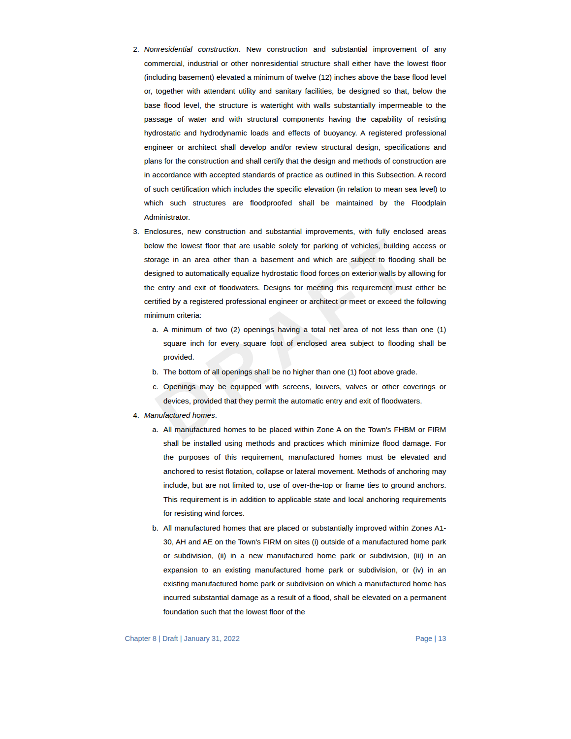DRAFT
Nonresidential construction. New construction and substantial improvement of any commercial, industrial or other nonresidential structure shall either have the lowest floor (including basement) elevated a minimum of twelve (12) inches above the base flood level or, together with attendant utility and sanitary facilities, be designed so that, below the base flood level, the structure is watertight with walls substantially impermeable to the passage of water and with structural components having the capability of resisting hydrostatic and hydrodynamic loads and effects of buoyancy. A registered professional engineer or architect shall develop and/or review structural design, specifications and plans for the construction and shall certify that the design and methods of construction are in accordance with accepted standards of practice as outlined in this Subsection. A record of such certification which includes the specific elevation (in relation to mean sea level) to which such structures are floodproofed shall be maintained by the Floodplain Administrator.
Enclosures, new construction and substantial improvements, with fully enclosed areas below the lowest floor that are usable solely for parking of vehicles, building access or storage in an area other than a basement and which are subject to flooding shall be designed to automatically equalize hydrostatic flood forces on exterior walls by allowing for the entry and exit of floodwaters. Designs for meeting this requirement must either be certified by a registered professional engineer or architect or meet or exceed the following minimum criteria:
A minimum of two (2) openings having a total net area of not less than one (1) square inch for every square foot of enclosed area subject to flooding shall be provided.
The bottom of all openings shall be no higher than one (1) foot above grade.
Openings may be equipped with screens, louvers, valves or other coverings or devices, provided that they permit the automatic entry and exit of floodwaters.
Manufactured homes.
All manufactured homes to be placed within Zone A on the Town's FHBM or FIRM shall be installed using methods and practices which minimize flood damage. For the purposes of this requirement, manufactured homes must be elevated and anchored to resist flotation, collapse or lateral movement. Methods of anchoring may include, but are not limited to, use of over-the-top or frame ties to ground anchors. This requirement is in addition to applicable state and local anchoring requirements for resisting wind forces.
All manufactured homes that are placed or substantially improved within Zones A1-30, AH and AE on the Town's FIRM on sites (i) outside of a manufactured home park or subdivision, (ii) in a new manufactured home park or subdivision, (iii) in an expansion to an existing manufactured home park or subdivision, or (iv) in an existing manufactured home park or subdivision on which a manufactured home has incurred substantial damage as a result of a flood, shall be elevated on a permanent foundation such that the lowest floor of the
Chapter 8 | Draft | January 31, 2022
Page | 13